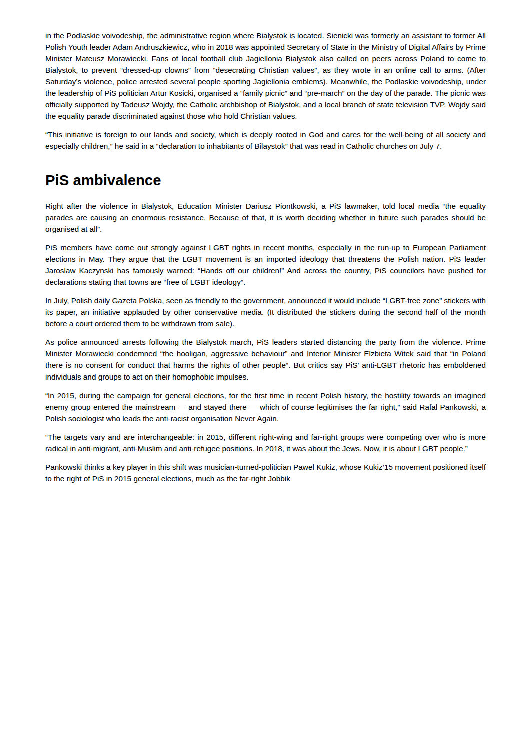in the Podlaskie voivodeship, the administrative region where Bialystok is located. Sienicki was formerly an assistant to former All Polish Youth leader Adam Andruszkiewicz, who in 2018 was appointed Secretary of State in the Ministry of Digital Affairs by Prime Minister Mateusz Morawiecki. Fans of local football club Jagiellonia Bialystok also called on peers across Poland to come to Bialystok, to prevent “dressed-up clowns” from “desecrating Christian values”, as they wrote in an online call to arms. (After Saturday’s violence, police arrested several people sporting Jagiellonia emblems). Meanwhile, the Podlaskie voivodeship, under the leadership of PiS politician Artur Kosicki, organised a “family picnic” and “pre-march” on the day of the parade. The picnic was officially supported by Tadeusz Wojdy, the Catholic archbishop of Bialystok, and a local branch of state television TVP. Wojdy said the equality parade discriminated against those who hold Christian values.
“This initiative is foreign to our lands and society, which is deeply rooted in God and cares for the well-being of all society and especially children,” he said in a “declaration to inhabitants of Bilaystok” that was read in Catholic churches on July 7.
PiS ambivalence
Right after the violence in Bialystok, Education Minister Dariusz Piontkowski, a PiS lawmaker, told local media “the equality parades are causing an enormous resistance. Because of that, it is worth deciding whether in future such parades should be organised at all”.
PiS members have come out strongly against LGBT rights in recent months, especially in the run-up to European Parliament elections in May. They argue that the LGBT movement is an imported ideology that threatens the Polish nation. PiS leader Jaroslaw Kaczynski has famously warned: “Hands off our children!” And across the country, PiS councilors have pushed for declarations stating that towns are “free of LGBT ideology”.
In July, Polish daily Gazeta Polska, seen as friendly to the government, announced it would include “LGBT-free zone” stickers with its paper, an initiative applauded by other conservative media. (It distributed the stickers during the second half of the month before a court ordered them to be withdrawn from sale).
As police announced arrests following the Bialystok march, PiS leaders started distancing the party from the violence. Prime Minister Morawiecki condemned “the hooligan, aggressive behaviour” and Interior Minister Elzbieta Witek said that “in Poland there is no consent for conduct that harms the rights of other people”. But critics say PiS’ anti-LGBT rhetoric has emboldened individuals and groups to act on their homophobic impulses.
“In 2015, during the campaign for general elections, for the first time in recent Polish history, the hostility towards an imagined enemy group entered the mainstream — and stayed there — which of course legitimises the far right,” said Rafal Pankowski, a Polish sociologist who leads the anti-racist organisation Never Again.
“The targets vary and are interchangeable: in 2015, different right-wing and far-right groups were competing over who is more radical in anti-migrant, anti-Muslim and anti-refugee positions. In 2018, it was about the Jews. Now, it is about LGBT people.”
Pankowski thinks a key player in this shift was musician-turned-politician Pawel Kukiz, whose Kukiz’15 movement positioned itself to the right of PiS in 2015 general elections, much as the far-right Jobbik